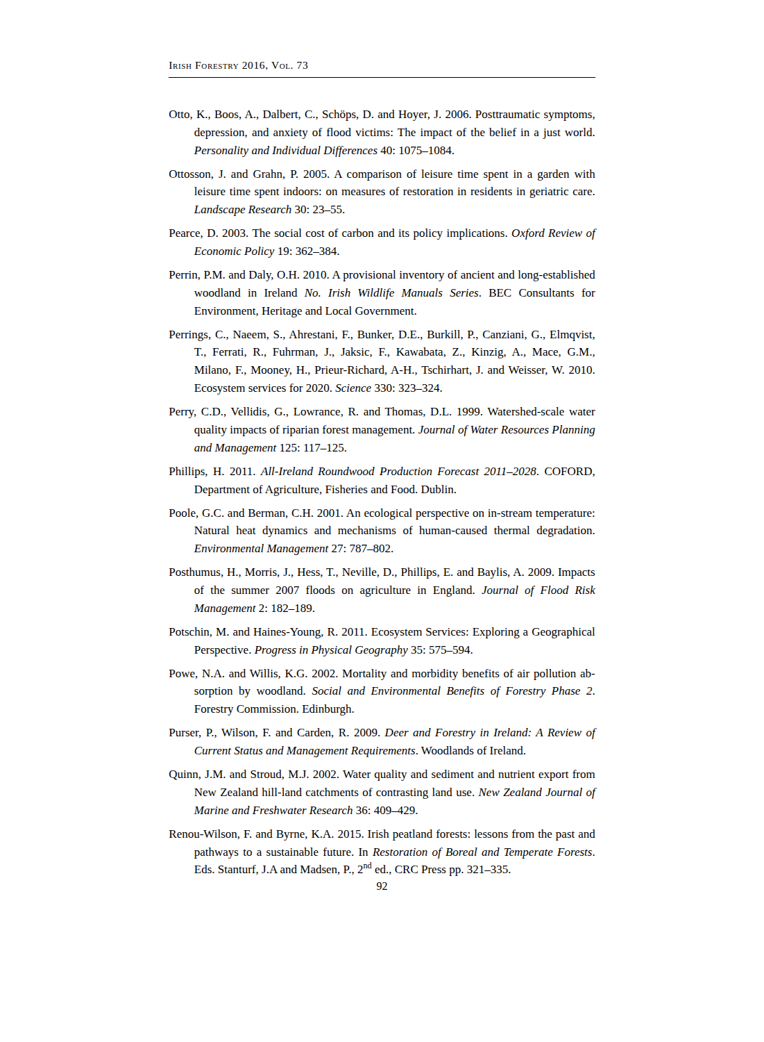Irish Forestry 2016, Vol. 73
Otto, K., Boos, A., Dalbert, C., Schöps, D. and Hoyer, J. 2006. Posttraumatic symptoms, depression, and anxiety of flood victims: The impact of the belief in a just world. Personality and Individual Differences 40: 1075–1084.
Ottosson, J. and Grahn, P. 2005. A comparison of leisure time spent in a garden with leisure time spent indoors: on measures of restoration in residents in geriatric care. Landscape Research 30: 23–55.
Pearce, D. 2003. The social cost of carbon and its policy implications. Oxford Review of Economic Policy 19: 362–384.
Perrin, P.M. and Daly, O.H. 2010. A provisional inventory of ancient and long-established woodland in Ireland No. Irish Wildlife Manuals Series. BEC Consultants for Environment, Heritage and Local Government.
Perrings, C., Naeem, S., Ahrestani, F., Bunker, D.E., Burkill, P., Canziani, G., Elmqvist, T., Ferrati, R., Fuhrman, J., Jaksic, F., Kawabata, Z., Kinzig, A., Mace, G.M., Milano, F., Mooney, H., Prieur-Richard, A-H., Tschirhart, J. and Weisser, W. 2010. Ecosystem services for 2020. Science 330: 323–324.
Perry, C.D., Vellidis, G., Lowrance, R. and Thomas, D.L. 1999. Watershed-scale water quality impacts of riparian forest management. Journal of Water Resources Planning and Management 125: 117–125.
Phillips, H. 2011. All-Ireland Roundwood Production Forecast 2011–2028. COFORD, Department of Agriculture, Fisheries and Food. Dublin.
Poole, G.C. and Berman, C.H. 2001. An ecological perspective on in-stream temperature: Natural heat dynamics and mechanisms of human-caused thermal degradation. Environmental Management 27: 787–802.
Posthumus, H., Morris, J., Hess, T., Neville, D., Phillips, E. and Baylis, A. 2009. Impacts of the summer 2007 floods on agriculture in England. Journal of Flood Risk Management 2: 182–189.
Potschin, M. and Haines-Young, R. 2011. Ecosystem Services: Exploring a Geographical Perspective. Progress in Physical Geography 35: 575–594.
Powe, N.A. and Willis, K.G. 2002. Mortality and morbidity benefits of air pollution absorption by woodland. Social and Environmental Benefits of Forestry Phase 2. Forestry Commission. Edinburgh.
Purser, P., Wilson, F. and Carden, R. 2009. Deer and Forestry in Ireland: A Review of Current Status and Management Requirements. Woodlands of Ireland.
Quinn, J.M. and Stroud, M.J. 2002. Water quality and sediment and nutrient export from New Zealand hill-land catchments of contrasting land use. New Zealand Journal of Marine and Freshwater Research 36: 409–429.
Renou-Wilson, F. and Byrne, K.A. 2015. Irish peatland forests: lessons from the past and pathways to a sustainable future. In Restoration of Boreal and Temperate Forests. Eds. Stanturf, J.A and Madsen, P., 2nd ed., CRC Press pp. 321–335.
92